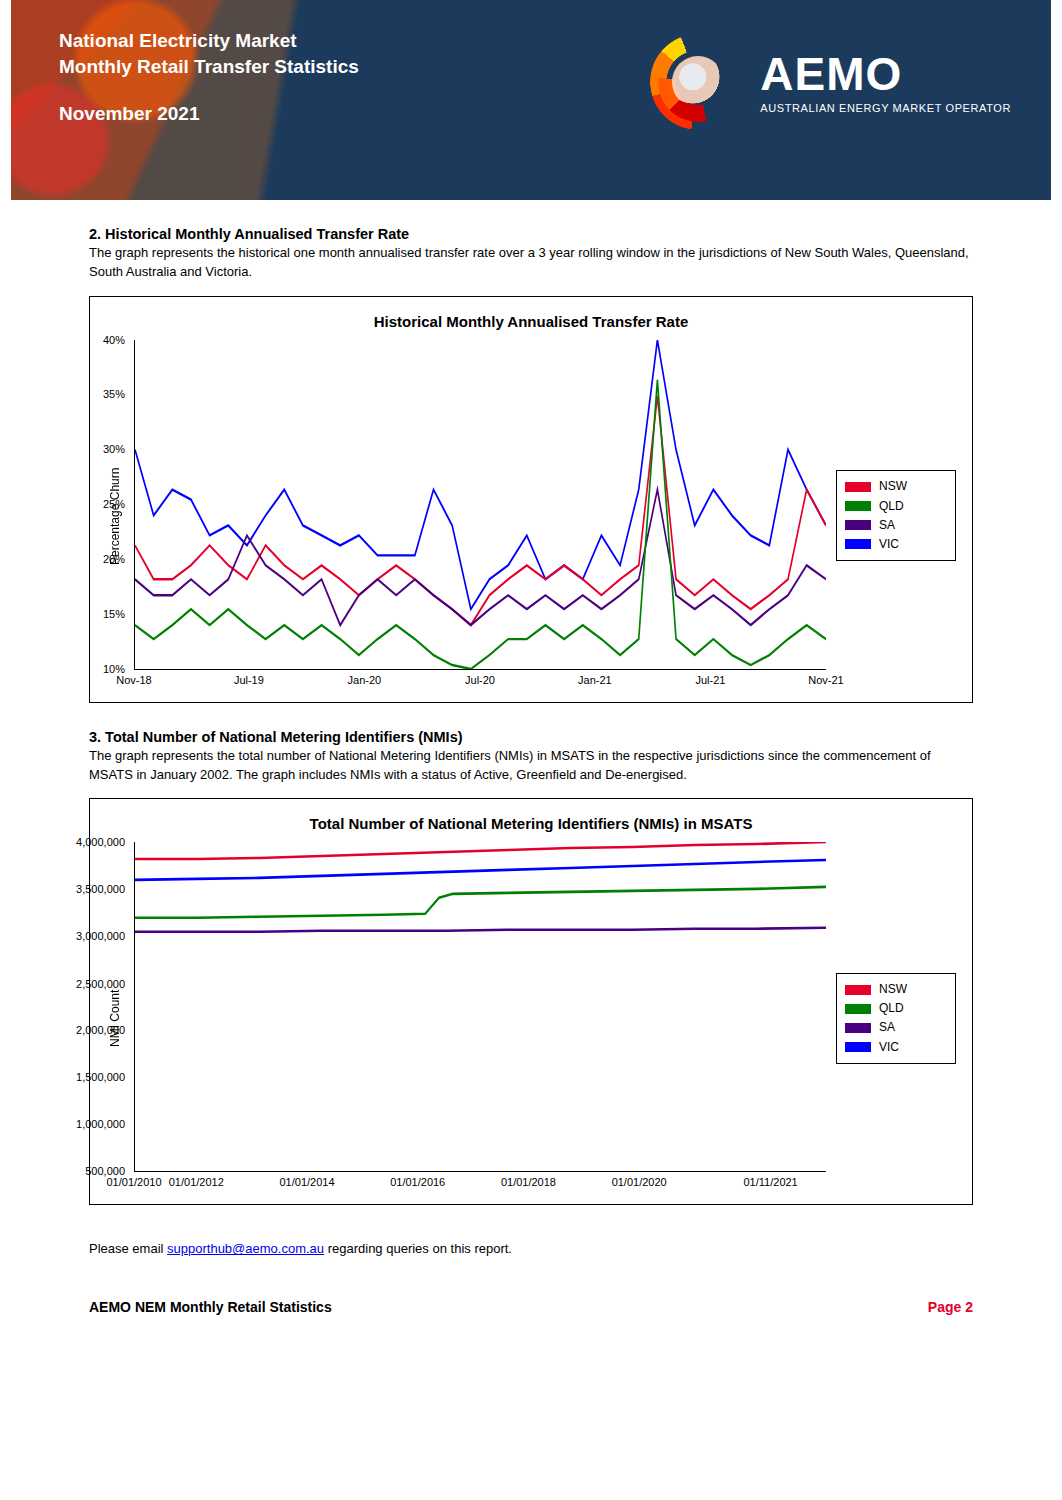National Electricity Market
Monthly Retail Transfer Statistics
November 2021
AEMO
AUSTRALIAN ENERGY MARKET OPERATOR
2. Historical Monthly Annualised Transfer Rate
The graph represents the historical one month annualised transfer rate over a 3 year rolling window in the jurisdictions of New South Wales, Queensland, South Australia and Victoria.
Historical Monthly Annualised Transfer Rate
Percentage Churn
40% 35% 30% 25% 20% 15% 10%
Nov-18 Jul-19 Jan-20 Jul-20 Jan-21 Jul-21 Nov-21
NSW
QLD
SA
VIC
3. Total Number of National Metering Identifiers (NMIs)
The graph represents the total number of National Metering Identifiers (NMIs) in MSATS in the respective jurisdictions since the commencement of MSATS in January 2002. The graph includes NMIs with a status of Active, Greenfield and De-energised.
Total Number of National Metering Identifiers (NMIs) in MSATS
NMI Count
4,000,000 3,500,000 3,000,000 2,500,000 2,000,000 1,500,000 1,000,000 500,000
01/01/2010 01/01/2012 01/01/2014 01/01/2016 01/01/2018 01/01/2020 01/11/2021
NSW
QLD
SA
VIC
Please email supporthub@aemo.com.au regarding queries on this report.
AEMO NEM Monthly Retail Statistics
Page 2